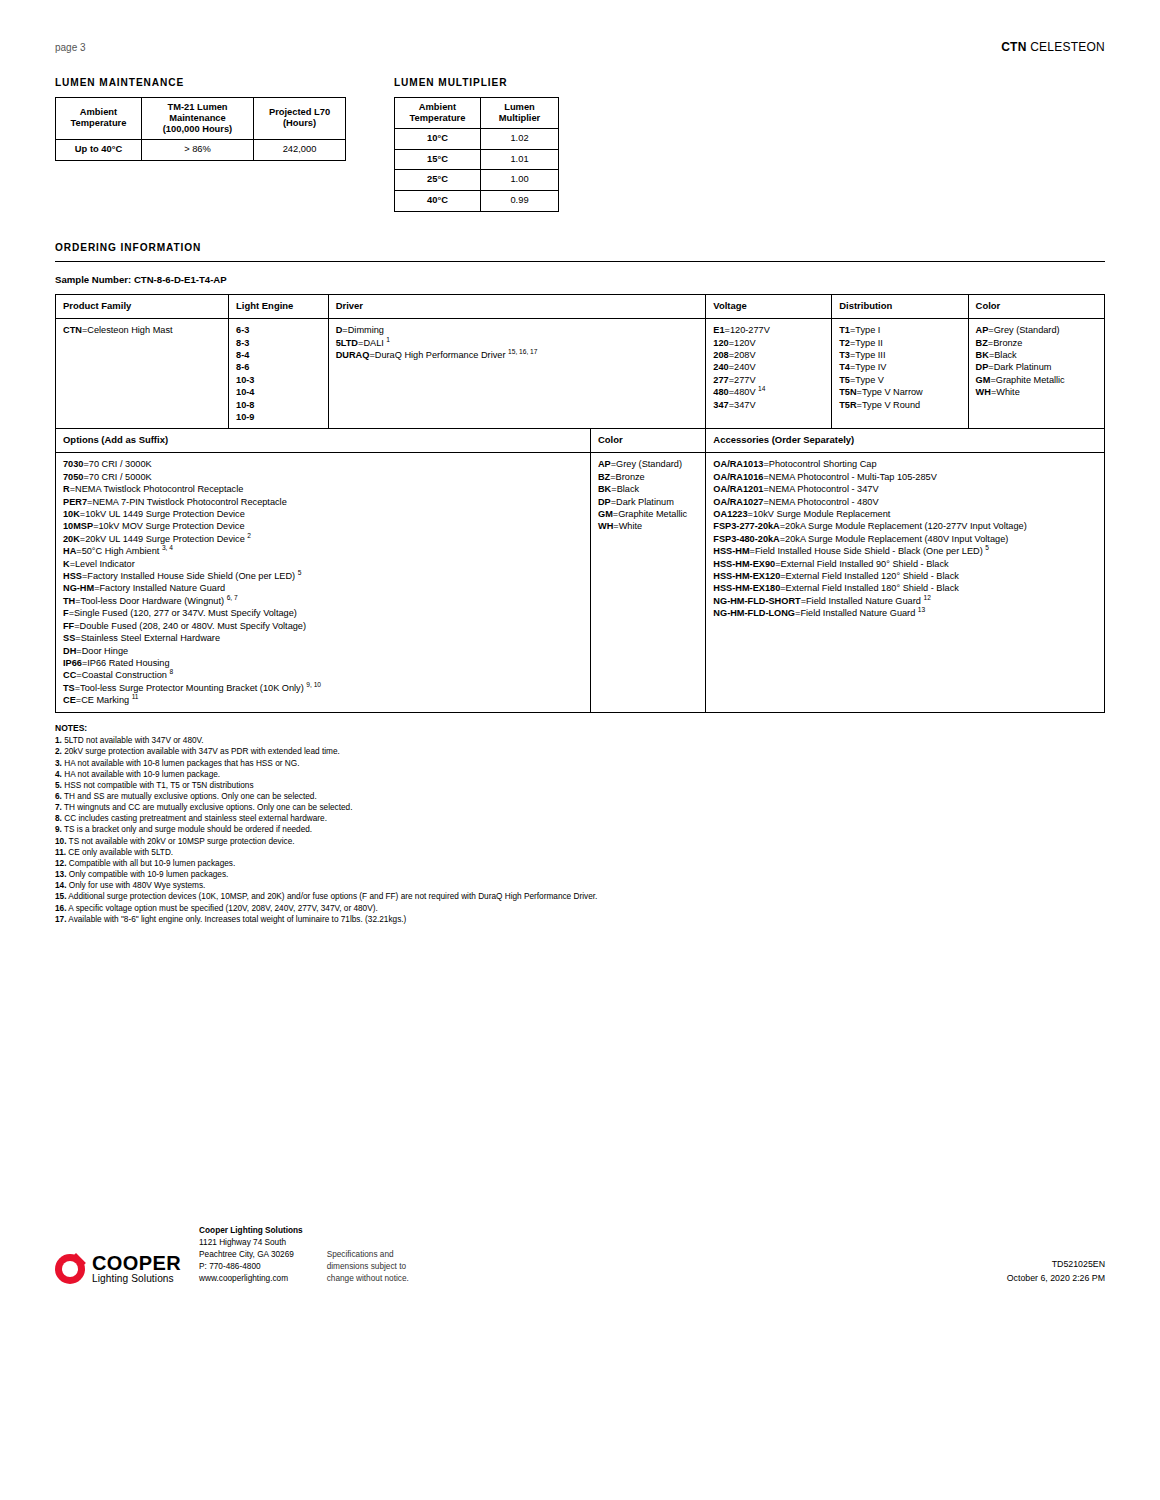page 3
CTN CELESTEON
LUMEN MAINTENANCE
| Ambient Temperature | TM-21 Lumen Maintenance (100,000 Hours) | Projected L70 (Hours) |
| --- | --- | --- |
| Up to 40°C | > 86% | 242,000 |
LUMEN MULTIPLIER
| Ambient Temperature | Lumen Multiplier |
| --- | --- |
| 10°C | 1.02 |
| 15°C | 1.01 |
| 25°C | 1.00 |
| 40°C | 0.99 |
ORDERING INFORMATION
Sample Number: CTN-8-6-D-E1-T4-AP
| Product Family | Light Engine | Driver | Voltage | Distribution | Color |
| --- | --- | --- | --- | --- | --- |
| CTN =Celesteon High Mast | 6-3 8-3 8-4 8-6 10-3 10-4 10-8 10-9 | D =Dimming 5LTD =DALI 1 DURAQ =DuraQ High Performance Driver 15, 16, 17 | E1 =120-277V 120 =120V 208 =208V 240 =240V 277 =277V 480 =480V 14 347 =347V | T1 =Type I T2 =Type II T3 =Type III T4 =Type IV T5 =Type V T5N =Type V Narrow T5R =Type V Round | AP =Grey (Standard) BZ =Bronze BK =Black DP =Dark Platinum GM =Graphite Metallic WH =White |
| Options (Add as Suffix) | Color | Accessories (Order Separately) |
| 7030 =70 CRI / 3000K 7050 =70 CRI / 5000K R =NEMA Twistlock Photocontrol Receptacle PER7 =NEMA 7-PIN Twistlock Photocontrol Receptacle 10K =10kV UL 1449 Surge Protection Device 10MSP =10kV MOV Surge Protection Device 20K =20kV UL 1449 Surge Protection Device 2 HA =50°C High Ambient 3, 4 K =Level Indicator HSS =Factory Installed House Side Shield (One per LED) 5 NG-HM =Factory Installed Nature Guard TH =Tool-less Door Hardware (Wingnut) 6, 7 F =Single Fused (120, 277 or 347V. Must Specify Voltage) FF =Double Fused (208, 240 or 480V. Must Specify Voltage) SS =Stainless Steel External Hardware DH =Door Hinge IP66 =IP66 Rated Housing CC =Coastal Construction 8 TS =Tool-less Surge Protector Mounting Bracket (10K Only) 9, 10 CE =CE Marking 11 | AP =Grey (Standard) BZ =Bronze BK =Black DP =Dark Platinum GM =Graphite Metallic WH =White | OA/RA1013 =Photocontrol Shorting Cap OA/RA1016 =NEMA Photocontrol - Multi-Tap 105-285V OA/RA1201 =NEMA Photocontrol - 347V OA/RA1027 =NEMA Photocontrol - 480V OA1223 =10kV Surge Module Replacement FSP3-277-20kA =20kA Surge Module Replacement (120-277V Input Voltage) FSP3-480-20kA =20kA Surge Module Replacement (480V Input Voltage) HSS-HM =Field Installed House Side Shield - Black (One per LED) 5 HSS-HM-EX90 =External Field Installed 90° Shield - Black HSS-HM-EX120 =External Field Installed 120° Shield - Black HSS-HM-EX180 =External Field Installed 180° Shield - Black NG-HM-FLD-SHORT =Field Installed Nature Guard 12 NG-HM-FLD-LONG =Field Installed Nature Guard 13 |
NOTES:
1. 5LTD not available with 347V or 480V.
2. 20kV surge protection available with 347V as PDR with extended lead time.
3. HA not available with 10-8 lumen packages that has HSS or NG.
4. HA not available with 10-9 lumen package.
5. HSS not compatible with T1, T5 or T5N distributions
6. TH and SS are mutually exclusive options. Only one can be selected.
7. TH wingnuts and CC are mutually exclusive options. Only one can be selected.
8. CC includes casting pretreatment and stainless steel external hardware.
9. TS is a bracket only and surge module should be ordered if needed.
10. TS not available with 20kV or 10MSP surge protection device.
11. CE only available with 5LTD.
12. Compatible with all but 10-9 lumen packages.
13. Only compatible with 10-9 lumen packages.
14. Only for use with 480V Wye systems.
15. Additional surge protection devices (10K, 10MSP, and 20K) and/or fuse options (F and FF) are not required with DuraQ High Performance Driver.
16. A specific voltage option must be specified (120V, 208V, 240V, 277V, 347V, or 480V).
17. Available with "8-6" light engine only. Increases total weight of luminaire to 71lbs. (32.21kgs.)
COOPER
Lighting Solutions
Cooper Lighting Solutions
1121 Highway 74 South
Peachtree City, GA 30269
P: 770-486-4800
www.cooperlighting.com
Specifications and
dimensions subject to
change without notice.
TD521025EN
October 6, 2020 2:26 PM